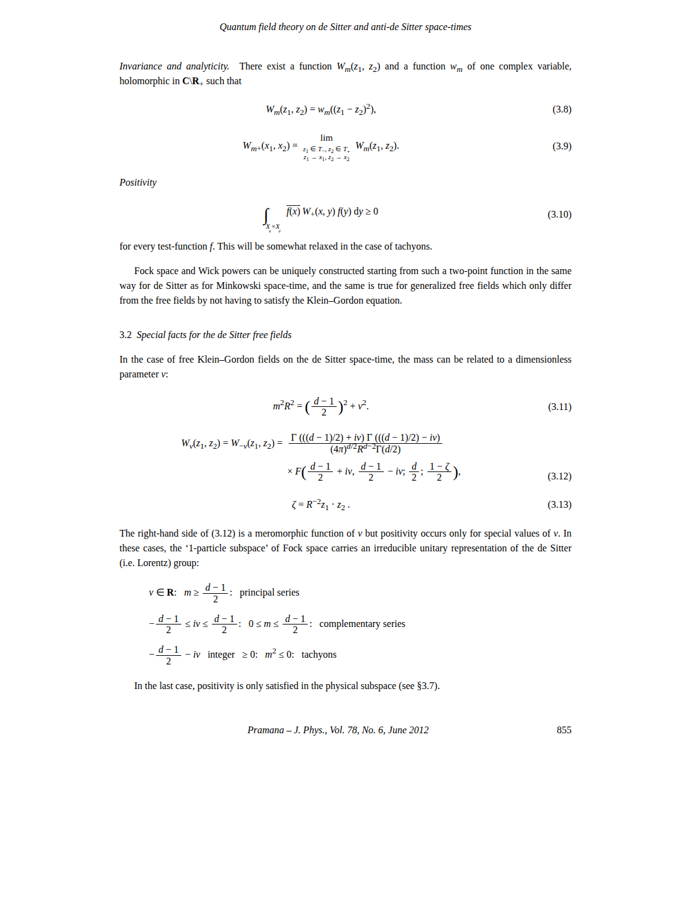Quantum field theory on de Sitter and anti-de Sitter space-times
Invariance and analyticity. There exist a function Wm(z1, z2) and a function wm of one complex variable, holomorphic in C\R+ such that
Wm(z1, z2) = wm((z1 − z2)2),
(3.8)
Wm+(x1, x2) = lim z1 ∈ T−, z2 ∈ T+ z1 → x1, z2 → x2 Wm(z1, z2).
(3.9)
Positivity
∫Xd×Xd f(x) W+(x, y) f(y) dy ≥ 0
(3.10)
for every test-function f. This will be somewhat relaxed in the case of tachyons.
Fock space and Wick powers can be uniquely constructed starting from such a two-point function in the same way for de Sitter as for Minkowski space-time, and the same is true for generalized free fields which only differ from the free fields by not having to satisfy the Klein–Gordon equation.
3.2 Special facts for the de Sitter free fields
In the case of free Klein–Gordon fields on the de Sitter space-time, the mass can be related to a dimensionless parameter ν:
m2R2 = (d − 12)2 + ν2.
(3.11)
| W ν ( z 1 , z 2 ) = W − ν ( z 1 , z 2 ) = | Γ ((( d − 1)/2) + iν ) Γ ((( d − 1)/2) − iν ) (4 π ) d /2 R d −2 Γ( d /2) |
| | × F ( d − 1 2 + iν , d − 1 2 − iν ; d 2 ; 1 − ζ 2 ) , |
(3.12)
ζ = R−2z1 · z2 .
(3.13)
The right-hand side of (3.12) is a meromorphic function of ν but positivity occurs only for special values of ν. In these cases, the ‘1-particle subspace’ of Fock space carries an irreducible unitary representation of the de Sitter (i.e. Lorentz) group:
ν ∈ R:  m ≥ d − 12:  principal series
−d − 12 ≤ iν ≤ d − 12:  0 ≤ m ≤ d − 12:  complementary series
−d − 12 − iν  integer  ≥ 0:  m2 ≤ 0:  tachyons
In the last case, positivity is only satisfied in the physical subspace (see §3.7).
Pramana – J. Phys., Vol. 78, No. 6, June 2012 855